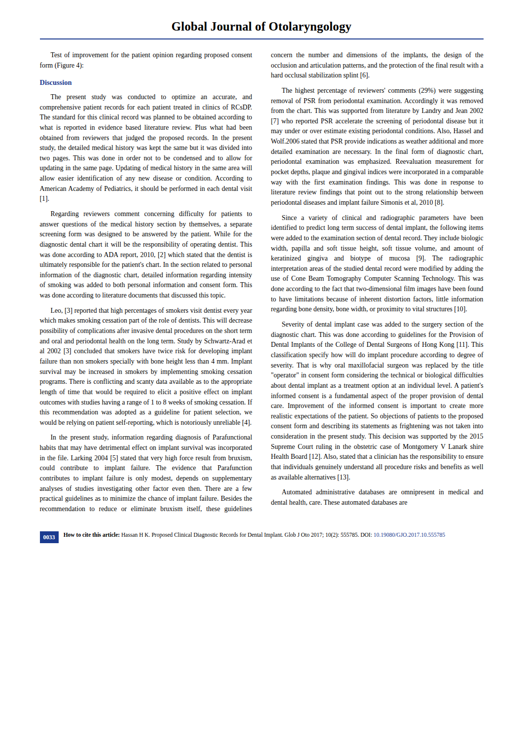Global Journal of Otolaryngology
Test of improvement for the patient opinion regarding proposed consent form (Figure 4):
Discussion
The present study was conducted to optimize an accurate, and comprehensive patient records for each patient treated in clinics of RCsDP. The standard for this clinical record was planned to be obtained according to what is reported in evidence based literature review. Plus what had been obtained from reviewers that judged the proposed records. In the present study, the detailed medical history was kept the same but it was divided into two pages. This was done in order not to be condensed and to allow for updating in the same page. Updating of medical history in the same area will allow easier identification of any new disease or condition. According to American Academy of Pediatrics, it should be performed in each dental visit [1].
Regarding reviewers comment concerning difficulty for patients to answer questions of the medical history section by themselves, a separate screening form was designed to be answered by the patient. While for the diagnostic dental chart it will be the responsibility of operating dentist. This was done according to ADA report, 2010, [2] which stated that the dentist is ultimately responsible for the patient's chart. In the section related to personal information of the diagnostic chart, detailed information regarding intensity of smoking was added to both personal information and consent form. This was done according to literature documents that discussed this topic.
Leo, [3] reported that high percentages of smokers visit dentist every year which makes smoking cessation part of the role of dentists. This will decrease possibility of complications after invasive dental procedures on the short term and oral and periodontal health on the long term. Study by Schwartz-Arad et al 2002 [3] concluded that smokers have twice risk for developing implant failure than non smokers specially with bone height less than 4 mm. Implant survival may be increased in smokers by implementing smoking cessation programs. There is conflicting and scanty data available as to the appropriate length of time that would be required to elicit a positive effect on implant outcomes with studies having a range of 1 to 8 weeks of smoking cessation. If this recommendation was adopted as a guideline for patient selection, we would be relying on patient self-reporting, which is notoriously unreliable [4].
In the present study, information regarding diagnosis of Parafunctional habits that may have detrimental effect on implant survival was incorporated in the file. Larking 2004 [5] stated that very high force result from bruxism, could contribute to implant failure. The evidence that Parafunction contributes to implant failure is only modest, depends on supplementary analyses of studies investigating other factor even then. There are a few practical guidelines as to minimize the chance of implant failure. Besides the recommendation to reduce or eliminate bruxism itself, these guidelines concern the number and dimensions of the implants, the design of the occlusion and articulation patterns, and the protection of the final result with a hard occlusal stabilization splint [6].
The highest percentage of reviewers' comments (29%) were suggesting removal of PSR from periodontal examination. Accordingly it was removed from the chart. This was supported from literature by Landry and Jean 2002 [7] who reported PSR accelerate the screening of periodontal disease but it may under or over estimate existing periodontal conditions. Also, Hassel and Wolf.2006 stated that PSR provide indications as weather additional and more detailed examination are necessary. In the final form of diagnostic chart, periodontal examination was emphasized. Reevaluation measurement for pocket depths, plaque and gingival indices were incorporated in a comparable way with the first examination findings. This was done in response to literature review findings that point out to the strong relationship between periodontal diseases and implant failure Simonis et al, 2010 [8].
Since a variety of clinical and radiographic parameters have been identified to predict long term success of dental implant, the following items were added to the examination section of dental record. They include biologic width, papilla and soft tissue height, soft tissue volume, and amount of keratinized gingiva and biotype of mucosa [9]. The radiographic interpretation areas of the studied dental record were modified by adding the use of Cone Beam Tomography Computer Scanning Technology. This was done according to the fact that two-dimensional film images have been found to have limitations because of inherent distortion factors, little information regarding bone density, bone width, or proximity to vital structures [10].
Severity of dental implant case was added to the surgery section of the diagnostic chart. This was done according to guidelines for the Provision of Dental Implants of the College of Dental Surgeons of Hong Kong [11]. This classification specify how will do implant procedure according to degree of severity. That is why oral maxillofacial surgeon was replaced by the title "operator" in consent form considering the technical or biological difficulties about dental implant as a treatment option at an individual level. A patient's informed consent is a fundamental aspect of the proper provision of dental care. Improvement of the informed consent is important to create more realistic expectations of the patient. So objections of patients to the proposed consent form and describing its statements as frightening was not taken into consideration in the present study. This decision was supported by the 2015 Supreme Court ruling in the obstetric case of Montgomery V Lanark shire Health Board [12]. Also, stated that a clinician has the responsibility to ensure that individuals genuinely understand all procedure risks and benefits as well as available alternatives [13].
Automated administrative databases are omnipresent in medical and dental health, care. These automated databases are
0033
How to cite this article: Hassan H K. Proposed Clinical Diagnostic Records for Dental Implant. Glob J Oto 2017; 10(2): 555785. DOI: 10.19080/GJO.2017.10.555785